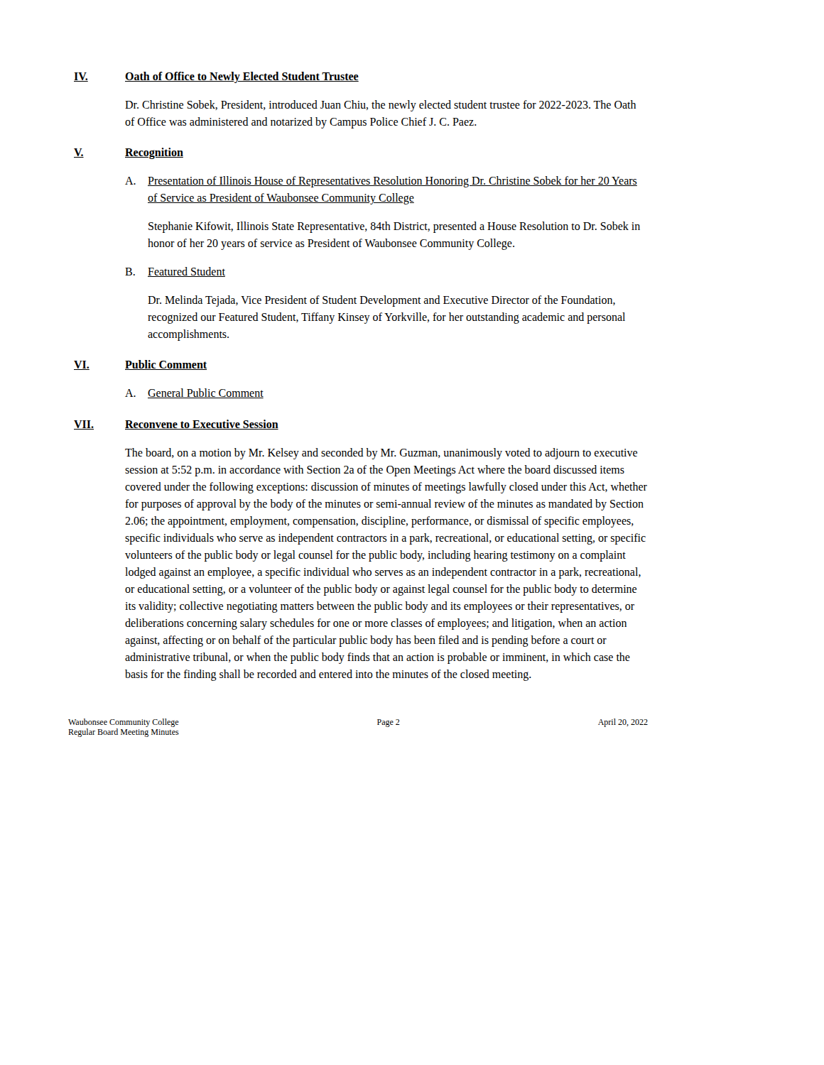IV.
Oath of Office to Newly Elected Student Trustee
Dr. Christine Sobek, President, introduced Juan Chiu, the newly elected student trustee for 2022-2023. The Oath of Office was administered and notarized by Campus Police Chief J. C. Paez.
V.
Recognition
A.
Presentation of Illinois House of Representatives Resolution Honoring Dr. Christine Sobek for her 20 Years of Service as President of Waubonsee Community College
Stephanie Kifowit, Illinois State Representative, 84th District, presented a House Resolution to Dr. Sobek in honor of her 20 years of service as President of Waubonsee Community College.
B.
Featured Student
Dr. Melinda Tejada, Vice President of Student Development and Executive Director of the Foundation, recognized our Featured Student, Tiffany Kinsey of Yorkville, for her outstanding academic and personal accomplishments.
VI.
Public Comment
A.
General Public Comment
VII.
Reconvene to Executive Session
The board, on a motion by Mr. Kelsey and seconded by Mr. Guzman, unanimously voted to adjourn to executive session at 5:52 p.m. in accordance with Section 2a of the Open Meetings Act where the board discussed items covered under the following exceptions: discussion of minutes of meetings lawfully closed under this Act, whether for purposes of approval by the body of the minutes or semi-annual review of the minutes as mandated by Section 2.06; the appointment, employment, compensation, discipline, performance, or dismissal of specific employees, specific individuals who serve as independent contractors in a park, recreational, or educational setting, or specific volunteers of the public body or legal counsel for the public body, including hearing testimony on a complaint lodged against an employee, a specific individual who serves as an independent contractor in a park, recreational, or educational setting, or a volunteer of the public body or against legal counsel for the public body to determine its validity; collective negotiating matters between the public body and its employees or their representatives, or deliberations concerning salary schedules for one or more classes of employees; and litigation, when an action against, affecting or on behalf of the particular public body has been filed and is pending before a court or administrative tribunal, or when the public body finds that an action is probable or imminent, in which case the basis for the finding shall be recorded and entered into the minutes of the closed meeting.
Waubonsee Community College
Regular Board Meeting Minutes
Page 2
April 20, 2022